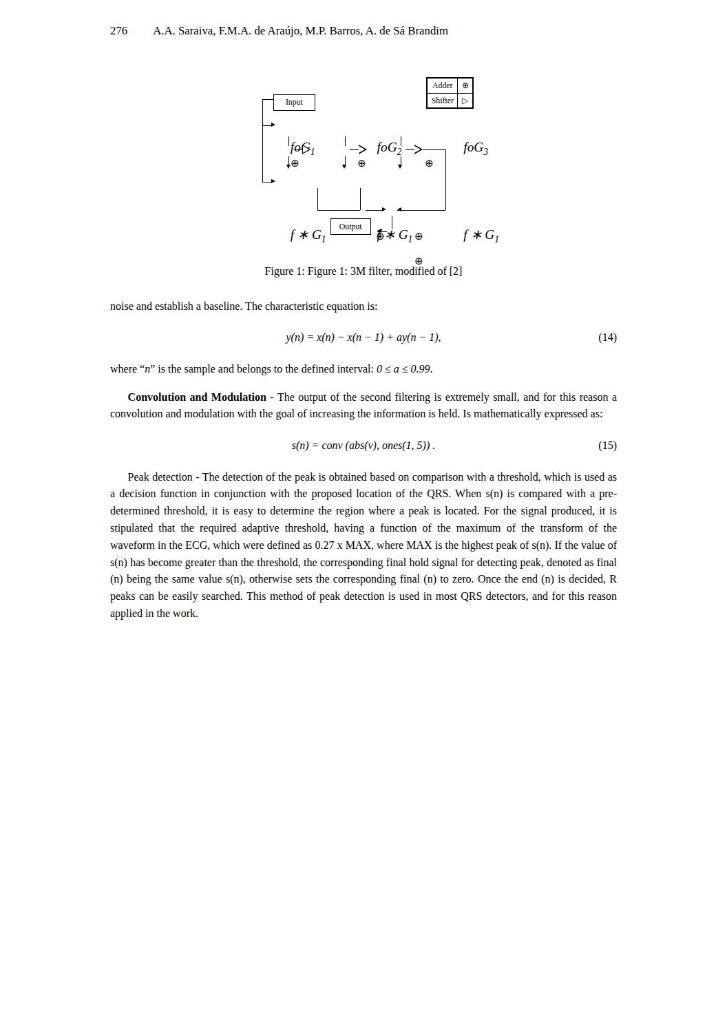276 A.A. Saraiva, F.M.A. de Araújo, M.P. Barros, A. de Sá Brandim
| Adder | ⊕ |
| Shifter | ▷ |
Input
foG1
foG2
foG3
f ∗ G1
f ∗ G1
f ∗ G1
⊕
⊕
⊕
⊕
⊕
⊕
Output
Figure 1: Figure 1: 3M filter, modified of [2]
noise and establish a baseline. The characteristic equation is:
y(n) = x(n) − x(n − 1) + ay(n − 1), (14)
where “n” is the sample and belongs to the defined interval: 0 ≤ a ≤ 0.99.
Convolution and Modulation - The output of the second filtering is extremely small, and for this reason a convolution and modulation with the goal of increasing the information is held. Is mathematically expressed as:
s(n) = conv (abs(v), ones(1, 5)) . (15)
Peak detection - The detection of the peak is obtained based on comparison with a threshold, which is used as a decision function in conjunction with the proposed location of the QRS. When s(n) is compared with a pre-determined threshold, it is easy to determine the region where a peak is located. For the signal produced, it is stipulated that the required adaptive threshold, having a function of the maximum of the transform of the waveform in the ECG, which were defined as 0.27 x MAX, where MAX is the highest peak of s(n). If the value of s(n) has become greater than the threshold, the corresponding final hold signal for detecting peak, denoted as final (n) being the same value s(n), otherwise sets the corresponding final (n) to zero. Once the end (n) is decided, R peaks can be easily searched. This method of peak detection is used in most QRS detectors, and for this reason applied in the work.